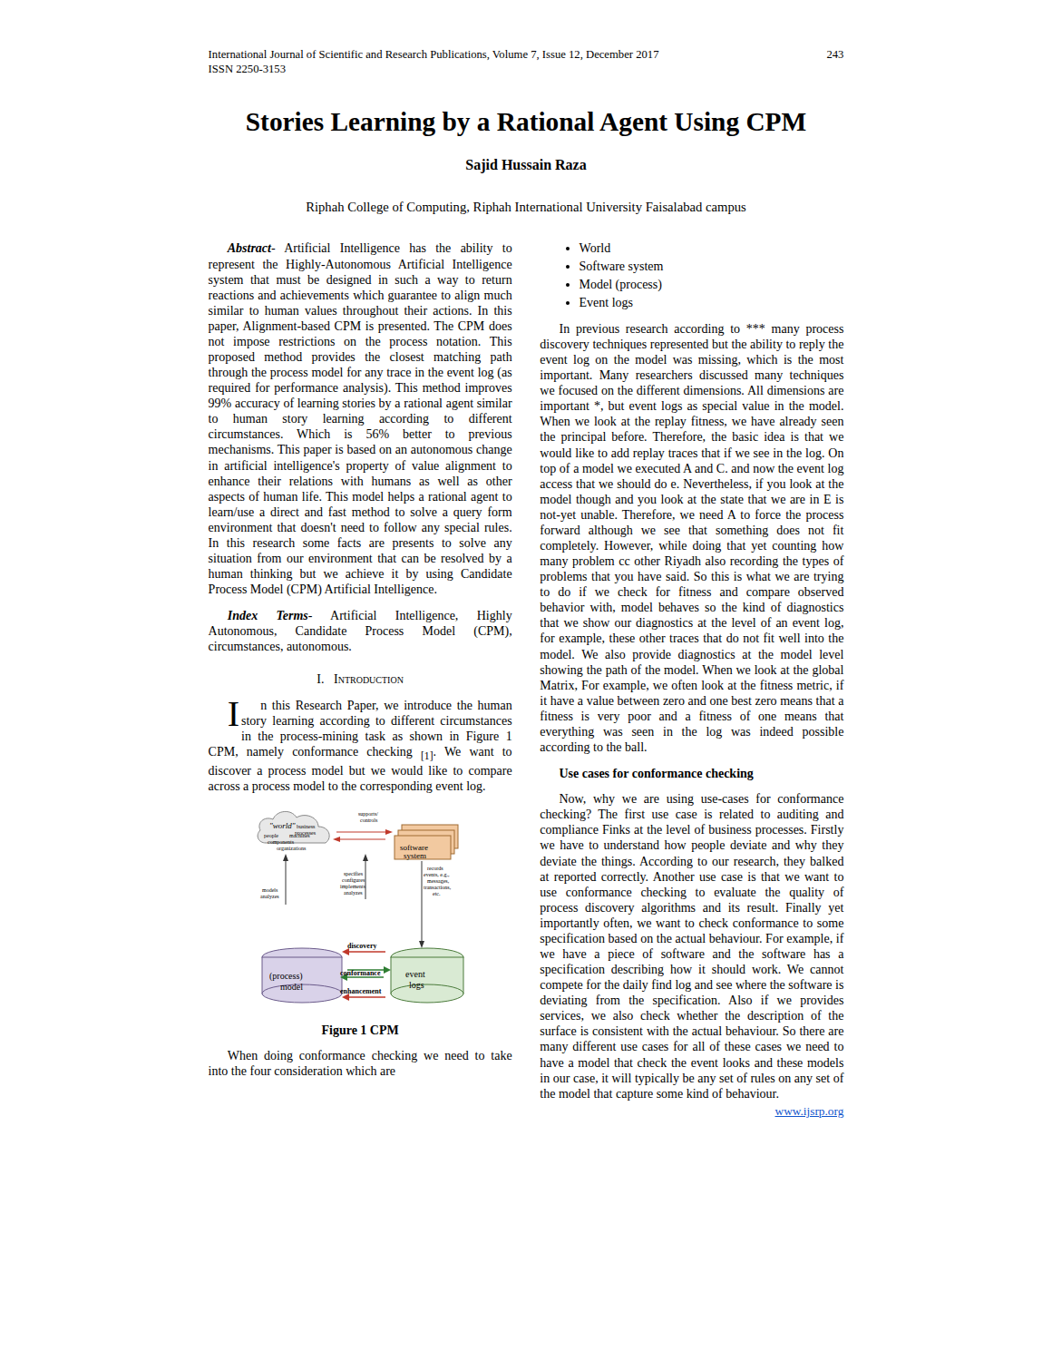International Journal of Scientific and Research Publications, Volume 7, Issue 12, December 2017
ISSN 2250-3153
243
Stories Learning by a Rational Agent Using CPM
Sajid Hussain Raza
Riphah College of Computing, Riphah International University Faisalabad campus
Abstract- Artificial Intelligence has the ability to represent the Highly-Autonomous Artificial Intelligence system that must be designed in such a way to return reactions and achievements which guarantee to align much similar to human values throughout their actions. In this paper, Alignment-based CPM is presented. The CPM does not impose restrictions on the process notation. This proposed method provides the closest matching path through the process model for any trace in the event log (as required for performance analysis). This method improves 99% accuracy of learning stories by a rational agent similar to human story learning according to different circumstances. Which is 56% better to previous mechanisms. This paper is based on an autonomous change in artificial intelligence's property of value alignment to enhance their relations with humans as well as other aspects of human life. This model helps a rational agent to learn/use a direct and fast method to solve a query form environment that doesn't need to follow any special rules. In this research some facts are presents to solve any situation from our environment that can be resolved by a human thinking but we achieve it by using Candidate Process Model (CPM) Artificial Intelligence.
Index Terms- Artificial Intelligence, Highly Autonomous, Candidate Process Model (CPM), circumstances, autonomous.
I. Introduction
In this Research Paper, we introduce the human story learning according to different circumstances in the process-mining task as shown in Figure 1 CPM, namely conformance checking [1]. We want to discover a process model but we would like to compare across a process model to the corresponding event log.
"world" business processes people machines components organizations software system supports/ controls records events, e.g., messages, transactions, etc. models analyzes specifies configures implements analyzes (process) model event logs discovery conformance enhancement
Figure 1 CPM
When doing conformance checking we need to take into the four consideration which are
World
Software system
Model (process)
Event logs
In previous research according to *** many process discovery techniques represented but the ability to reply the event log on the model was missing, which is the most important. Many researchers discussed many techniques we focused on the different dimensions. All dimensions are important *, but event logs as special value in the model. When we look at the replay fitness, we have already seen the principal before. Therefore, the basic idea is that we would like to add replay traces that if we see in the log. On top of a model we executed A and C. and now the event log access that we should do e. Nevertheless, if you look at the model though and you look at the state that we are in E is not-yet unable. Therefore, we need A to force the process forward although we see that something does not fit completely. However, while doing that yet counting how many problem cc other Riyadh also recording the types of problems that you have said. So this is what we are trying to do if we check for fitness and compare observed behavior with, model behaves so the kind of diagnostics that we show our diagnostics at the level of an event log, for example, these other traces that do not fit well into the model. We also provide diagnostics at the model level showing the path of the model. When we look at the global Matrix, For example, we often look at the fitness metric, if it have a value between zero and one best zero means that a fitness is very poor and a fitness of one means that everything was seen in the log was indeed possible according to the ball.
Use cases for conformance checking
Now, why we are using use-cases for conformance checking? The first use case is related to auditing and compliance Finks at the level of business processes. Firstly we have to understand how people deviate and why they deviate the things. According to our research, they balked at reported correctly. Another use case is that we want to use conformance checking to evaluate the quality of process discovery algorithms and its result. Finally yet importantly often, we want to check conformance to some specification based on the actual behaviour. For example, if we have a piece of software and the software has a specification describing how it should work. We cannot compete for the daily find log and see where the software is deviating from the specification. Also if we provides services, we also check whether the description of the surface is consistent with the actual behaviour. So there are many different use cases for all of these cases we need to have a model that check the event looks and these models in our case, it will typically be any set of rules on any set of the model that capture some kind of behaviour.
www.ijsrp.org